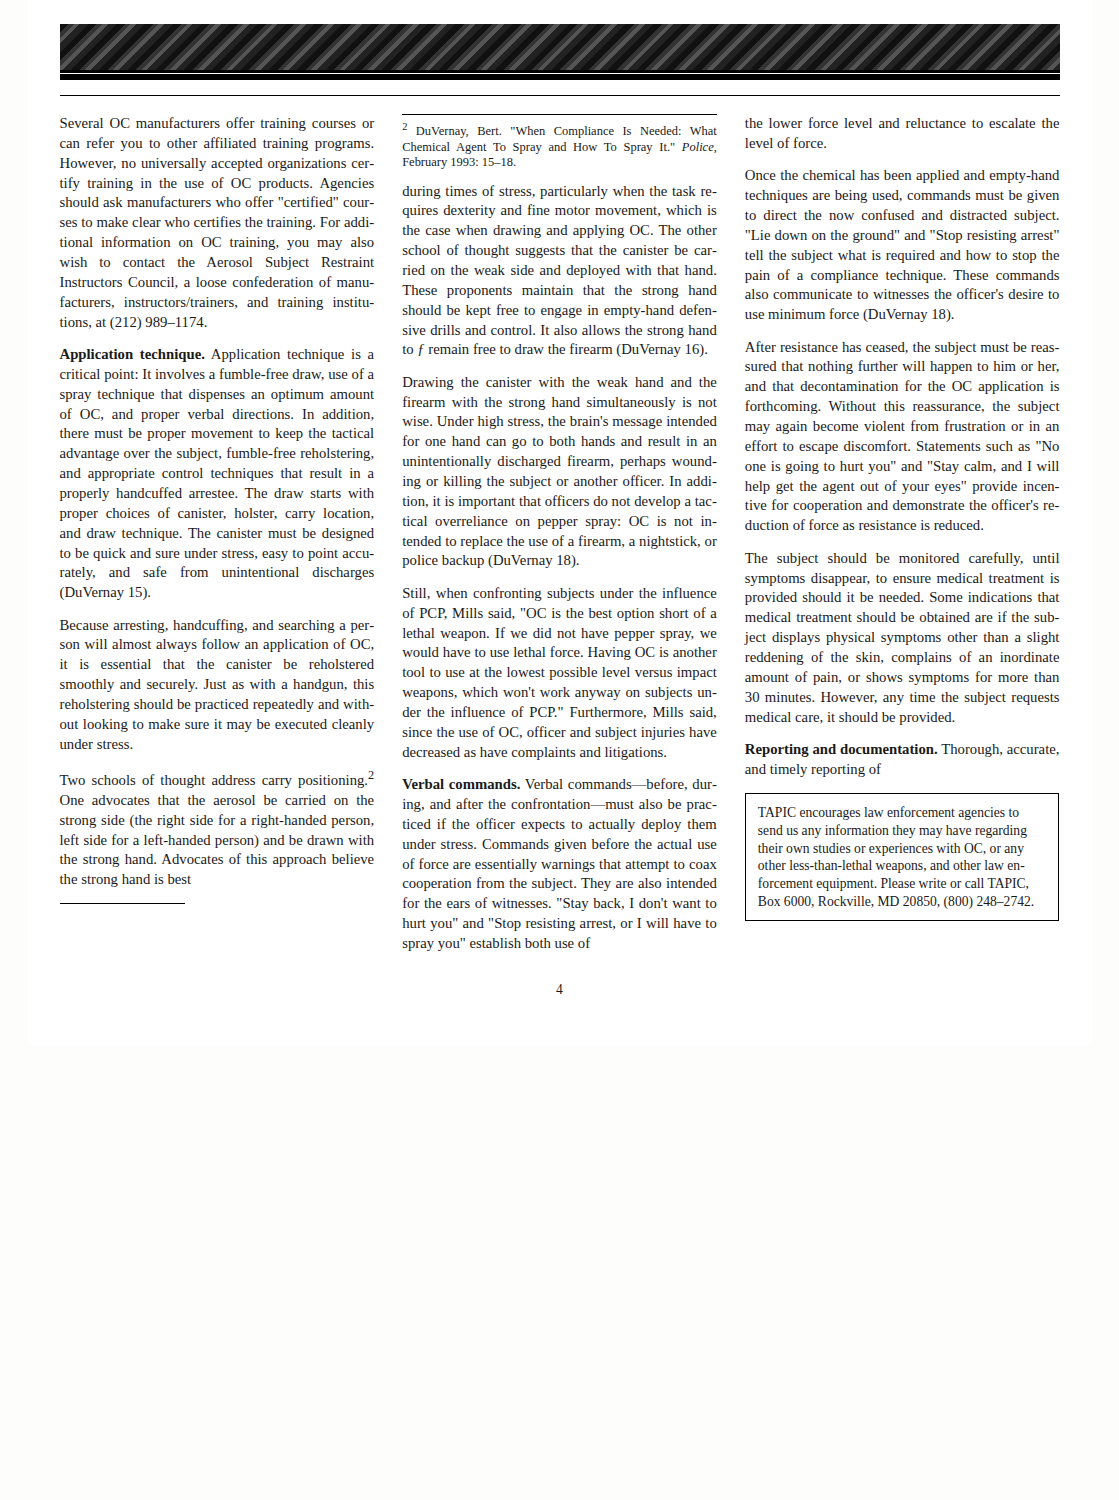Several OC manufacturers offer training courses or can refer you to other affiliated training programs. However, no universally accepted organizations certify training in the use of OC products. Agencies should ask manufacturers who offer "certified" courses to make clear who certifies the training. For additional information on OC training, you may also wish to contact the Aerosol Subject Restraint Instructors Council, a loose confederation of manufacturers, instructors/trainers, and training institutions, at (212) 989–1174.
Application technique.
Application technique is a critical point: It involves a fumble-free draw, use of a spray technique that dispenses an optimum amount of OC, and proper verbal directions. In addition, there must be proper movement to keep the tactical advantage over the subject, fumble-free reholstering, and appropriate control techniques that result in a properly handcuffed arrestee. The draw starts with proper choices of canister, holster, carry location, and draw technique. The canister must be designed to be quick and sure under stress, easy to point accurately, and safe from unintentional discharges (DuVernay 15).
Because arresting, handcuffing, and searching a person will almost always follow an application of OC, it is essential that the canister be reholstered smoothly and securely. Just as with a handgun, this reholstering should be practiced repeatedly and without looking to make sure it may be executed cleanly under stress.
Two schools of thought address carry positioning.2 One advocates that the aerosol be carried on the strong side (the right side for a right-handed person, left side for a left-handed person) and be drawn with the strong hand. Advocates of this approach believe the strong hand is best
2 DuVernay, Bert. "When Compliance Is Needed: What Chemical Agent To Spray and How To Spray It." Police, February 1993: 15–18.
during times of stress, particularly when the task requires dexterity and fine motor movement, which is the case when drawing and applying OC. The other school of thought suggests that the canister be carried on the weak side and deployed with that hand. These proponents maintain that the strong hand should be kept free to engage in empty-hand defensive drills and control. It also allows the strong hand to ƒ remain free to draw the firearm (DuVernay 16).
Drawing the canister with the weak hand and the firearm with the strong hand simultaneously is not wise. Under high stress, the brain's message intended for one hand can go to both hands and result in an unintentionally discharged firearm, perhaps wounding or killing the subject or another officer. In addition, it is important that officers do not develop a tactical overreliance on pepper spray: OC is not intended to replace the use of a firearm, a nightstick, or police backup (DuVernay 18).
Still, when confronting subjects under the influence of PCP, Mills said, "OC is the best option short of a lethal weapon. If we did not have pepper spray, we would have to use lethal force. Having OC is another tool to use at the lowest possible level versus impact weapons, which won't work anyway on subjects under the influence of PCP." Furthermore, Mills said, since the use of OC, officer and subject injuries have decreased as have complaints and litigations.
Verbal commands.
Verbal commands—before, during, and after the confrontation—must also be practiced if the officer expects to actually deploy them under stress. Commands given before the actual use of force are essentially warnings that attempt to coax cooperation from the subject. They are also intended for the ears of witnesses. "Stay back, I don't want to hurt you" and "Stop resisting arrest, or I will have to spray you" establish both use of
the lower force level and reluctance to escalate the level of force.
Once the chemical has been applied and empty-hand techniques are being used, commands must be given to direct the now confused and distracted subject. "Lie down on the ground" and "Stop resisting arrest" tell the subject what is required and how to stop the pain of a compliance technique. These commands also communicate to witnesses the officer's desire to use minimum force (DuVernay 18).
After resistance has ceased, the subject must be reassured that nothing further will happen to him or her, and that decontamination for the OC application is forthcoming. Without this reassurance, the subject may again become violent from frustration or in an effort to escape discomfort. Statements such as "No one is going to hurt you" and "Stay calm, and I will help get the agent out of your eyes" provide incentive for cooperation and demonstrate the officer's reduction of force as resistance is reduced.
The subject should be monitored carefully, until symptoms disappear, to ensure medical treatment is provided should it be needed. Some indications that medical treatment should be obtained are if the subject displays physical symptoms other than a slight reddening of the skin, complains of an inordinate amount of pain, or shows symptoms for more than 30 minutes. However, any time the subject requests medical care, it should be provided.
Reporting and documentation.
Thorough, accurate, and timely reporting of
TAPIC encourages law enforcement agencies to send us any information they may have regarding their own studies or experiences with OC, or any other less-than-lethal weapons, and other law enforcement equipment. Please write or call TAPIC, Box 6000, Rockville, MD 20850, (800) 248–2742.
4